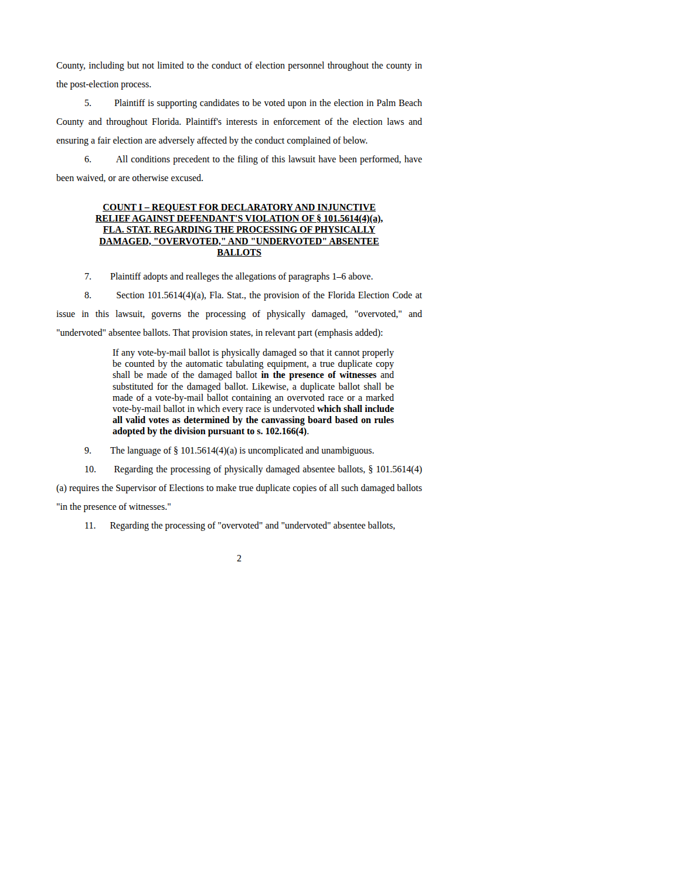County, including but not limited to the conduct of election personnel throughout the county in the post-election process.
5. Plaintiff is supporting candidates to be voted upon in the election in Palm Beach County and throughout Florida. Plaintiff's interests in enforcement of the election laws and ensuring a fair election are adversely affected by the conduct complained of below.
6. All conditions precedent to the filing of this lawsuit have been performed, have been waived, or are otherwise excused.
COUNT I – REQUEST FOR DECLARATORY AND INJUNCTIVE RELIEF AGAINST DEFENDANT'S VIOLATION OF § 101.5614(4)(a), FLA. STAT. REGARDING THE PROCESSING OF PHYSICALLY DAMAGED, "OVERVOTED," AND "UNDERVOTED" ABSENTEE BALLOTS
7. Plaintiff adopts and realleges the allegations of paragraphs 1–6 above.
8. Section 101.5614(4)(a), Fla. Stat., the provision of the Florida Election Code at issue in this lawsuit, governs the processing of physically damaged, "overvoted," and "undervoted" absentee ballots. That provision states, in relevant part (emphasis added):
If any vote-by-mail ballot is physically damaged so that it cannot properly be counted by the automatic tabulating equipment, a true duplicate copy shall be made of the damaged ballot in the presence of witnesses and substituted for the damaged ballot. Likewise, a duplicate ballot shall be made of a vote-by-mail ballot containing an overvoted race or a marked vote-by-mail ballot in which every race is undervoted which shall include all valid votes as determined by the canvassing board based on rules adopted by the division pursuant to s. 102.166(4).
9. The language of § 101.5614(4)(a) is uncomplicated and unambiguous.
10. Regarding the processing of physically damaged absentee ballots, § 101.5614(4)(a) requires the Supervisor of Elections to make true duplicate copies of all such damaged ballots "in the presence of witnesses."
11. Regarding the processing of "overvoted" and "undervoted" absentee ballots,
2